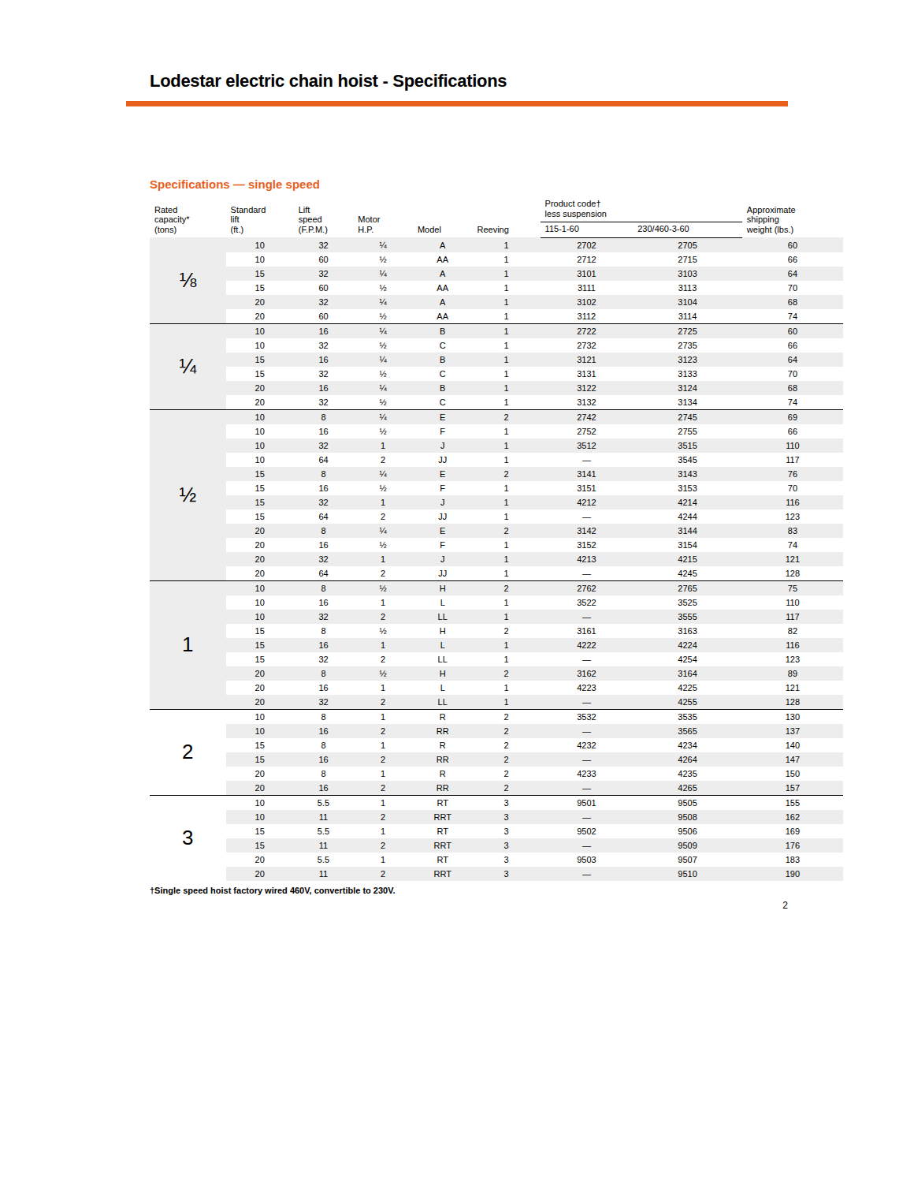Lodestar electric chain hoist - Specifications
Specifications — single speed
| Rated capacity* (tons) | Standard lift (ft.) | Lift speed (F.P.M.) | Motor H.P. | Model | Reeving | Product code† less suspension | Approximate shipping weight (lbs.) |
| --- | --- | --- | --- | --- | --- | --- | --- |
| 115-1-60 | 230/460-3-60 |
| ⅛ | 10 | 32 | ¼ | A | 1 | 2702 | 2705 | 60 |
| 10 | 60 | ½ | AA | 1 | 2712 | 2715 | 66 |
| 15 | 32 | ¼ | A | 1 | 3101 | 3103 | 64 |
| 15 | 60 | ½ | AA | 1 | 3111 | 3113 | 70 |
| 20 | 32 | ¼ | A | 1 | 3102 | 3104 | 68 |
| 20 | 60 | ½ | AA | 1 | 3112 | 3114 | 74 |
| ¼ | 10 | 16 | ¼ | B | 1 | 2722 | 2725 | 60 |
| 10 | 32 | ½ | C | 1 | 2732 | 2735 | 66 |
| 15 | 16 | ¼ | B | 1 | 3121 | 3123 | 64 |
| 15 | 32 | ½ | C | 1 | 3131 | 3133 | 70 |
| 20 | 16 | ¼ | B | 1 | 3122 | 3124 | 68 |
| 20 | 32 | ½ | C | 1 | 3132 | 3134 | 74 |
| ½ | 10 | 8 | ¼ | E | 2 | 2742 | 2745 | 69 |
| 10 | 16 | ½ | F | 1 | 2752 | 2755 | 66 |
| 10 | 32 | 1 | J | 1 | 3512 | 3515 | 110 |
| 10 | 64 | 2 | JJ | 1 | — | 3545 | 117 |
| 15 | 8 | ¼ | E | 2 | 3141 | 3143 | 76 |
| 15 | 16 | ½ | F | 1 | 3151 | 3153 | 70 |
| 15 | 32 | 1 | J | 1 | 4212 | 4214 | 116 |
| 15 | 64 | 2 | JJ | 1 | — | 4244 | 123 |
| 20 | 8 | ¼ | E | 2 | 3142 | 3144 | 83 |
| 20 | 16 | ½ | F | 1 | 3152 | 3154 | 74 |
| 20 | 32 | 1 | J | 1 | 4213 | 4215 | 121 |
| 20 | 64 | 2 | JJ | 1 | — | 4245 | 128 |
| 1 | 10 | 8 | ½ | H | 2 | 2762 | 2765 | 75 |
| 10 | 16 | 1 | L | 1 | 3522 | 3525 | 110 |
| 10 | 32 | 2 | LL | 1 | — | 3555 | 117 |
| 15 | 8 | ½ | H | 2 | 3161 | 3163 | 82 |
| 15 | 16 | 1 | L | 1 | 4222 | 4224 | 116 |
| 15 | 32 | 2 | LL | 1 | — | 4254 | 123 |
| 20 | 8 | ½ | H | 2 | 3162 | 3164 | 89 |
| 20 | 16 | 1 | L | 1 | 4223 | 4225 | 121 |
| 20 | 32 | 2 | LL | 1 | — | 4255 | 128 |
| 2 | 10 | 8 | 1 | R | 2 | 3532 | 3535 | 130 |
| 10 | 16 | 2 | RR | 2 | — | 3565 | 137 |
| 15 | 8 | 1 | R | 2 | 4232 | 4234 | 140 |
| 15 | 16 | 2 | RR | 2 | — | 4264 | 147 |
| 20 | 8 | 1 | R | 2 | 4233 | 4235 | 150 |
| 20 | 16 | 2 | RR | 2 | — | 4265 | 157 |
| 3 | 10 | 5.5 | 1 | RT | 3 | 9501 | 9505 | 155 |
| 10 | 11 | 2 | RRT | 3 | — | 9508 | 162 |
| 15 | 5.5 | 1 | RT | 3 | 9502 | 9506 | 169 |
| 15 | 11 | 2 | RRT | 3 | — | 9509 | 176 |
| 20 | 5.5 | 1 | RT | 3 | 9503 | 9507 | 183 |
| 20 | 11 | 2 | RRT | 3 | — | 9510 | 190 |
†Single speed hoist factory wired 460V, convertible to 230V.
2